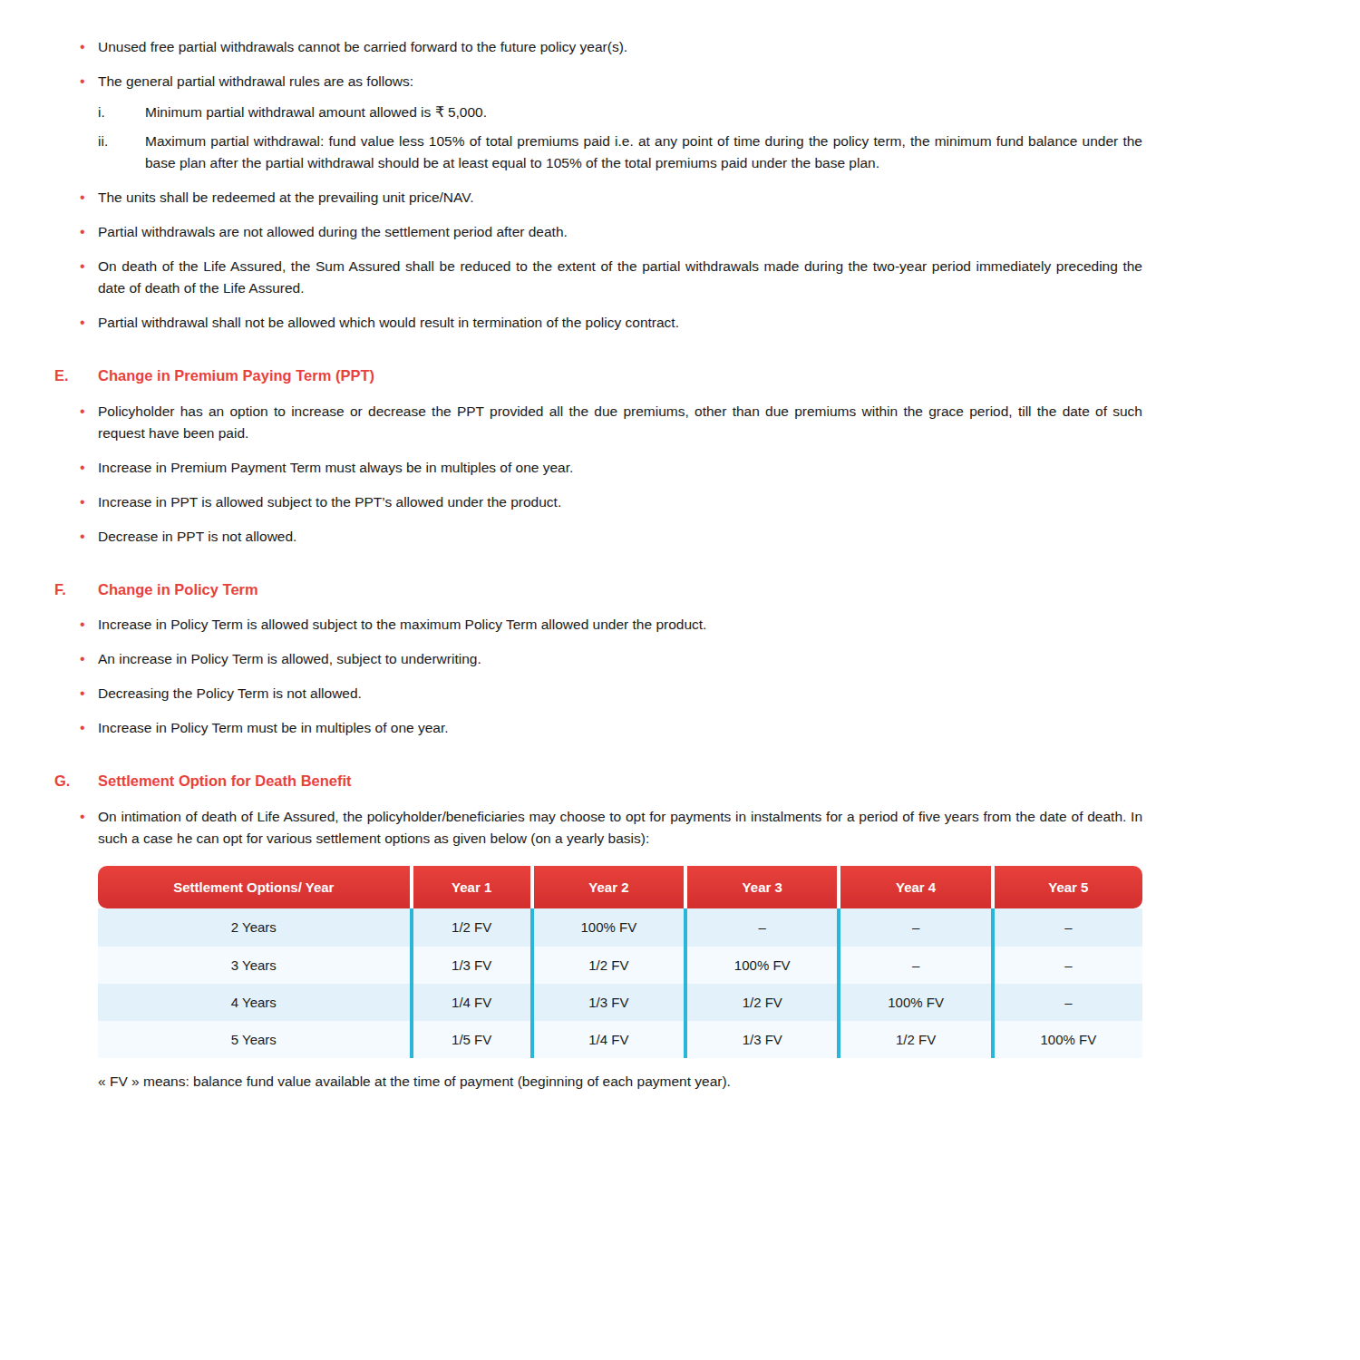Unused free partial withdrawals cannot be carried forward to the future policy year(s).
The general partial withdrawal rules are as follows:
Minimum partial withdrawal amount allowed is ₹ 5,000.
Maximum partial withdrawal: fund value less 105% of total premiums paid i.e. at any point of time during the policy term, the minimum fund balance under the base plan after the partial withdrawal should be at least equal to 105% of the total premiums paid under the base plan.
The units shall be redeemed at the prevailing unit price/NAV.
Partial withdrawals are not allowed during the settlement period after death.
On death of the Life Assured, the Sum Assured shall be reduced to the extent of the partial withdrawals made during the two-year period immediately preceding the date of death of the Life Assured.
Partial withdrawal shall not be allowed which would result in termination of the policy contract.
E. Change in Premium Paying Term (PPT)
Policyholder has an option to increase or decrease the PPT provided all the due premiums, other than due premiums within the grace period, till the date of such request have been paid.
Increase in Premium Payment Term must always be in multiples of one year.
Increase in PPT is allowed subject to the PPT’s allowed under the product.
Decrease in PPT is not allowed.
F. Change in Policy Term
Increase in Policy Term is allowed subject to the maximum Policy Term allowed under the product.
An increase in Policy Term is allowed, subject to underwriting.
Decreasing the Policy Term is not allowed.
Increase in Policy Term must be in multiples of one year.
G. Settlement Option for Death Benefit
On intimation of death of Life Assured, the policyholder/beneficiaries may choose to opt for payments in instalments for a period of five years from the date of death. In such a case he can opt for various settlement options as given below (on a yearly basis):
| Settlement Options/ Year | Year 1 | Year 2 | Year 3 | Year 4 | Year 5 |
| --- | --- | --- | --- | --- | --- |
| 2 Years | 1/2 FV | 100% FV | – | – | – |
| 3 Years | 1/3 FV | 1/2 FV | 100% FV | – | – |
| 4 Years | 1/4 FV | 1/3 FV | 1/2 FV | 100% FV | – |
| 5 Years | 1/5 FV | 1/4 FV | 1/3 FV | 1/2 FV | 100% FV |
« FV » means: balance fund value available at the time of payment (beginning of each payment year).